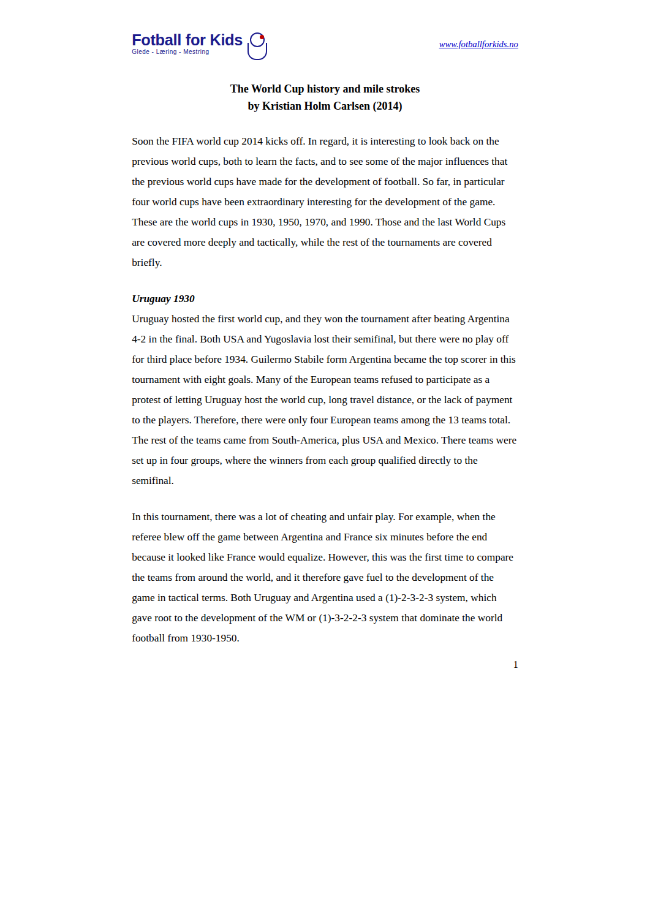Fotball for Kids Glede - Læring - Mestring
www.fotballforkids.no
The World Cup history and mile strokes by Kristian Holm Carlsen (2014)
Soon the FIFA world cup 2014 kicks off. In regard, it is interesting to look back on the previous world cups, both to learn the facts, and to see some of the major influences that the previous world cups have made for the development of football. So far, in particular four world cups have been extraordinary interesting for the development of the game. These are the world cups in 1930, 1950, 1970, and 1990. Those and the last World Cups are covered more deeply and tactically, while the rest of the tournaments are covered briefly.
Uruguay 1930
Uruguay hosted the first world cup, and they won the tournament after beating Argentina 4-2 in the final. Both USA and Yugoslavia lost their semifinal, but there were no play off for third place before 1934. Guilermo Stabile form Argentina became the top scorer in this tournament with eight goals. Many of the European teams refused to participate as a protest of letting Uruguay host the world cup, long travel distance, or the lack of payment to the players. Therefore, there were only four European teams among the 13 teams total. The rest of the teams came from South-America, plus USA and Mexico. There teams were set up in four groups, where the winners from each group qualified directly to the semifinal.
In this tournament, there was a lot of cheating and unfair play. For example, when the referee blew off the game between Argentina and France six minutes before the end because it looked like France would equalize. However, this was the first time to compare the teams from around the world, and it therefore gave fuel to the development of the game in tactical terms. Both Uruguay and Argentina used a (1)-2-3-2-3 system, which gave root to the development of the WM or (1)-3-2-2-3 system that dominate the world football from 1930-1950.
1